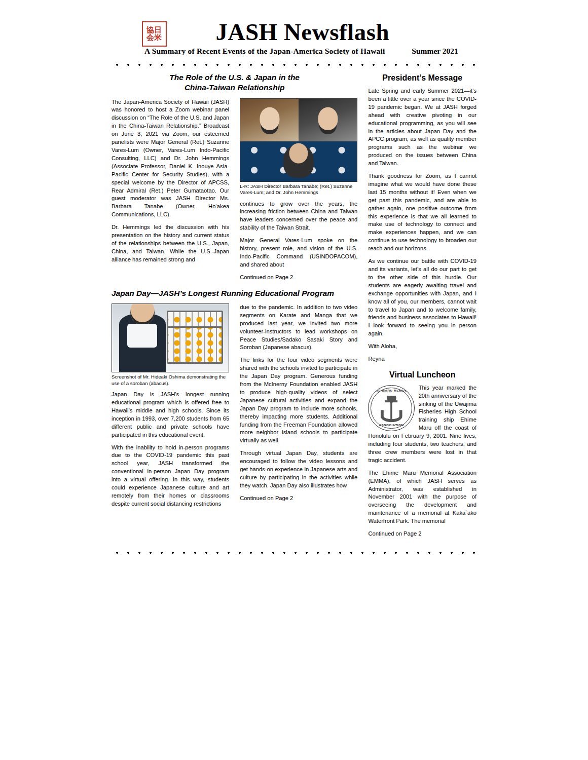協
会 日
米
JASH Newsflash
A Summary of Recent Events of the Japan-America Society of Hawaii
Summer 2021
The Role of the U.S. & Japan in the
China-Taiwan Relationship
The Japan-America Society of Hawaii (JASH) was honored to host a Zoom webinar panel discussion on “The Role of the U.S. and Japan in the China-Taiwan Relationship.” Broadcast on June 3, 2021 via Zoom, our esteemed panelists were Major General (Ret.) Suzanne Vares-Lum (Owner, Vares-Lum Indo-Pacific Consulting, LLC) and Dr. John Hemmings (Associate Professor, Daniel K. Inouye Asia-Pacific Center for Security Studies), with a special welcome by the Director of APCSS, Rear Admiral (Ret.) Peter Gumataotao. Our guest moderator was JASH Director Ms. Barbara Tanabe (Owner, Hoʻakea Communications, LLC).
Dr. Hemmings led the discussion with his presentation on the history and current status of the relationships between the U.S., Japan, China, and Taiwan. While the U.S.-Japan alliance has remained strong and
L-R: JASH Director Barbara Tanabe; (Ret.) Suzanne Vares-Lum; and Dr. John Hemmings
continues to grow over the years, the increasing friction between China and Taiwan have leaders concerned over the peace and stability of the Taiwan Strait.
Major General Vares-Lum spoke on the history, present role, and vision of the U.S. Indo-Pacific Command (USINDOPACOM), and shared about
Continued on Page 2
Japan Day—JASH’s Longest Running Educational Program
Screenshot of Mr. Hideaki Oshima demonstrating the use of a soroban (abacus).
Japan Day is JASH’s longest running educational program which is offered free to Hawaii’s middle and high schools. Since its inception in 1993, over 7,200 students from 65 different public and private schools have participated in this educational event.
With the inability to hold in-person programs due to the COVID-19 pandemic this past school year, JASH transformed the conventional in-person Japan Day program into a virtual offering. In this way, students could experience Japanese culture and art remotely from their homes or classrooms despite current social distancing restrictions
due to the pandemic. In addition to two video segments on Karate and Manga that we produced last year, we invited two more volunteer-instructors to lead workshops on Peace Studies/Sadako Sasaki Story and Soroban (Japanese abacus).
The links for the four video segments were shared with the schools invited to participate in the Japan Day program. Generous funding from the McInerny Foundation enabled JASH to produce high-quality videos of select Japanese cultural activities and expand the Japan Day program to include more schools, thereby impacting more students. Additional funding from the Freeman Foundation allowed more neighbor island schools to participate virtually as well.
Through virtual Japan Day, students are encouraged to follow the video lessons and get hands-on experience in Japanese arts and culture by participating in the activities while they watch. Japan Day also illustrates how
Continued on Page 2
President’s Message
Late Spring and early Summer 2021—it’s been a little over a year since the COVID-19 pandemic began. We at JASH forged ahead with creative pivoting in our educational programming, as you will see in the articles about Japan Day and the APCC program, as well as quality member programs such as the webinar we produced on the issues between China and Taiwan.
Thank goodness for Zoom, as I cannot imagine what we would have done these last 15 months without it! Even when we get past this pandemic, and are able to gather again, one positive outcome from this experience is that we all learned to make use of technology to connect and make experiences happen, and we can continue to use technology to broaden our reach and our horizons.
As we continue our battle with COVID-19 and its variants, let’s all do our part to get to the other side of this hurdle. Our students are eagerly awaiting travel and exchange opportunities with Japan, and I know all of you, our members, cannot wait to travel to Japan and to welcome family, friends and business associates to Hawaii! I look forward to seeing you in person again.
With Aloha,
Reyna
Virtual Luncheon
EHIME MARU MEMORIAL ASSOCIATION
This year marked the 20th anniversary of the sinking of the Uwajima Fisheries High School training ship Ehime Maru off the coast of Honolulu on February 9, 2001. Nine lives, including four students, two teachers, and three crew members were lost in that tragic accident.
The Ehime Maru Memorial Association (EMMA), of which JASH serves as Administrator, was established in November 2001 with the purpose of overseeing the development and maintenance of a memorial at Kaka`ako Waterfront Park. The memorial
Continued on Page 2